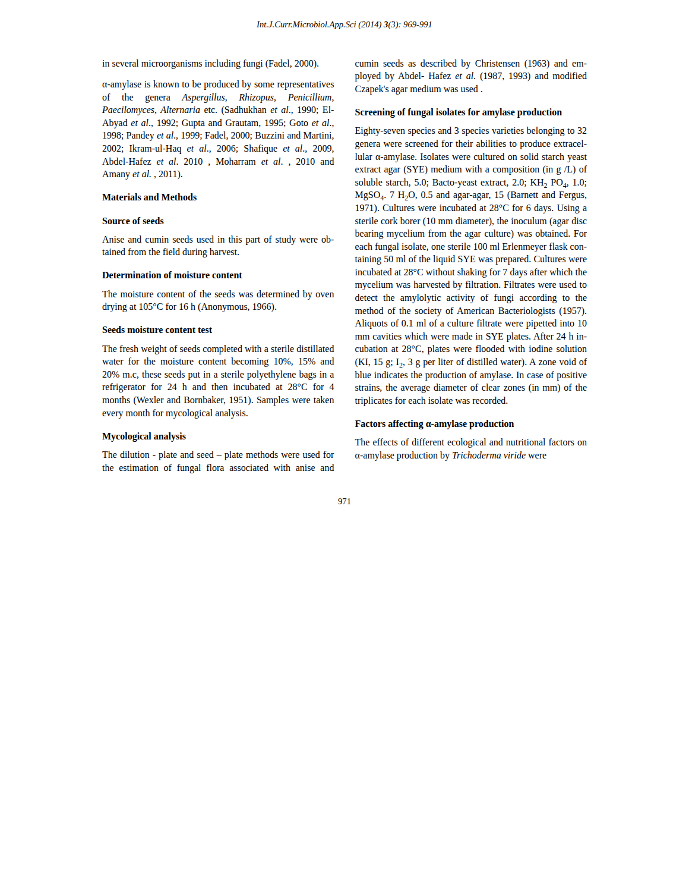Int.J.Curr.Microbiol.App.Sci (2014) 3(3): 969-991
in several microorganisms including fungi (Fadel, 2000).
α-amylase is known to be produced by some representatives of the genera Aspergillus, Rhizopus, Penicillium, Paecilomyces, Alternaria etc. (Sadhukhan et al., 1990; El-Abyad et al., 1992; Gupta and Grautam, 1995; Goto et al., 1998; Pandey et al., 1999; Fadel, 2000; Buzzini and Martini, 2002; Ikram-ul-Haq et al., 2006; Shafique et al., 2009, Abdel-Hafez et al. 2010 , Moharram et al. , 2010 and Amany et al. , 2011).
Materials and Methods
Source of seeds
Anise and cumin seeds used in this part of study were obtained from the field during harvest.
Determination of moisture content
The moisture content of the seeds was determined by oven drying at 105°C for 16 h (Anonymous, 1966).
Seeds moisture content test
The fresh weight of seeds completed with a sterile distillated water for the moisture content becoming 10%, 15% and 20% m.c, these seeds put in a sterile polyethylene bags in a refrigerator for 24 h and then incubated at 28°C for 4 months (Wexler and Bornbaker, 1951). Samples were taken every month for mycological analysis.
Mycological analysis
The dilution - plate and seed – plate methods were used for the estimation of fungal flora associated with anise and cumin seeds as described by Christensen (1963) and employed by Abdel- Hafez et al. (1987, 1993) and modified Czapek's agar medium was used .
Screening of fungal isolates for amylase production
Eighty-seven species and 3 species varieties belonging to 32 genera were screened for their abilities to produce extracellular α-amylase. Isolates were cultured on solid starch yeast extract agar (SYE) medium with a composition (in g /L) of soluble starch, 5.0; Bacto-yeast extract, 2.0; KH2 PO4, 1.0; MgSO4. 7 H2O, 0.5 and agar-agar, 15 (Barnett and Fergus, 1971). Cultures were incubated at 28°C for 6 days. Using a sterile cork borer (10 mm diameter), the inoculum (agar disc bearing mycelium from the agar culture) was obtained. For each fungal isolate, one sterile 100 ml Erlenmeyer flask containing 50 ml of the liquid SYE was prepared. Cultures were incubated at 28°C without shaking for 7 days after which the mycelium was harvested by filtration. Filtrates were used to detect the amylolytic activity of fungi according to the method of the society of American Bacteriologists (1957). Aliquots of 0.1 ml of a culture filtrate were pipetted into 10 mm cavities which were made in SYE plates. After 24 h incubation at 28°C, plates were flooded with iodine solution (KI, 15 g; I2, 3 g per liter of distilled water). A zone void of blue indicates the production of amylase. In case of positive strains, the average diameter of clear zones (in mm) of the triplicates for each isolate was recorded.
Factors affecting α-amylase production
The effects of different ecological and nutritional factors on α-amylase production by Trichoderma viride were
971